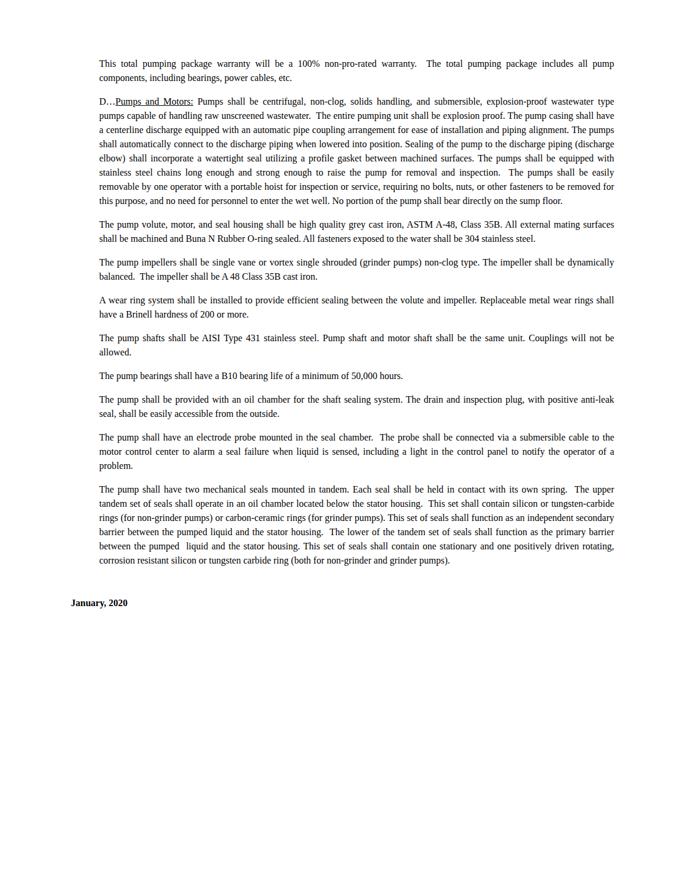This total pumping package warranty will be a 100% non-pro-rated warranty. The total pumping package includes all pump components, including bearings, power cables, etc.
D…Pumps and Motors: Pumps shall be centrifugal, non-clog, solids handling, and submersible, explosion-proof wastewater type pumps capable of handling raw unscreened wastewater. The entire pumping unit shall be explosion proof. The pump casing shall have a centerline discharge equipped with an automatic pipe coupling arrangement for ease of installation and piping alignment. The pumps shall automatically connect to the discharge piping when lowered into position. Sealing of the pump to the discharge piping (discharge elbow) shall incorporate a watertight seal utilizing a profile gasket between machined surfaces. The pumps shall be equipped with stainless steel chains long enough and strong enough to raise the pump for removal and inspection. The pumps shall be easily removable by one operator with a portable hoist for inspection or service, requiring no bolts, nuts, or other fasteners to be removed for this purpose, and no need for personnel to enter the wet well. No portion of the pump shall bear directly on the sump floor.
The pump volute, motor, and seal housing shall be high quality grey cast iron, ASTM A-48, Class 35B. All external mating surfaces shall be machined and Buna N Rubber O-ring sealed. All fasteners exposed to the water shall be 304 stainless steel.
The pump impellers shall be single vane or vortex single shrouded (grinder pumps) non-clog type. The impeller shall be dynamically balanced. The impeller shall be A 48 Class 35B cast iron.
A wear ring system shall be installed to provide efficient sealing between the volute and impeller. Replaceable metal wear rings shall have a Brinell hardness of 200 or more.
The pump shafts shall be AISI Type 431 stainless steel. Pump shaft and motor shaft shall be the same unit. Couplings will not be allowed.
The pump bearings shall have a B10 bearing life of a minimum of 50,000 hours.
The pump shall be provided with an oil chamber for the shaft sealing system. The drain and inspection plug, with positive anti-leak seal, shall be easily accessible from the outside.
The pump shall have an electrode probe mounted in the seal chamber. The probe shall be connected via a submersible cable to the motor control center to alarm a seal failure when liquid is sensed, including a light in the control panel to notify the operator of a problem.
The pump shall have two mechanical seals mounted in tandem. Each seal shall be held in contact with its own spring. The upper tandem set of seals shall operate in an oil chamber located below the stator housing. This set shall contain silicon or tungsten-carbide rings (for non-grinder pumps) or carbon-ceramic rings (for grinder pumps). This set of seals shall function as an independent secondary barrier between the pumped liquid and the stator housing. The lower of the tandem set of seals shall function as the primary barrier between the pumped liquid and the stator housing. This set of seals shall contain one stationary and one positively driven rotating, corrosion resistant silicon or tungsten carbide ring (both for non-grinder and grinder pumps).
January, 2020